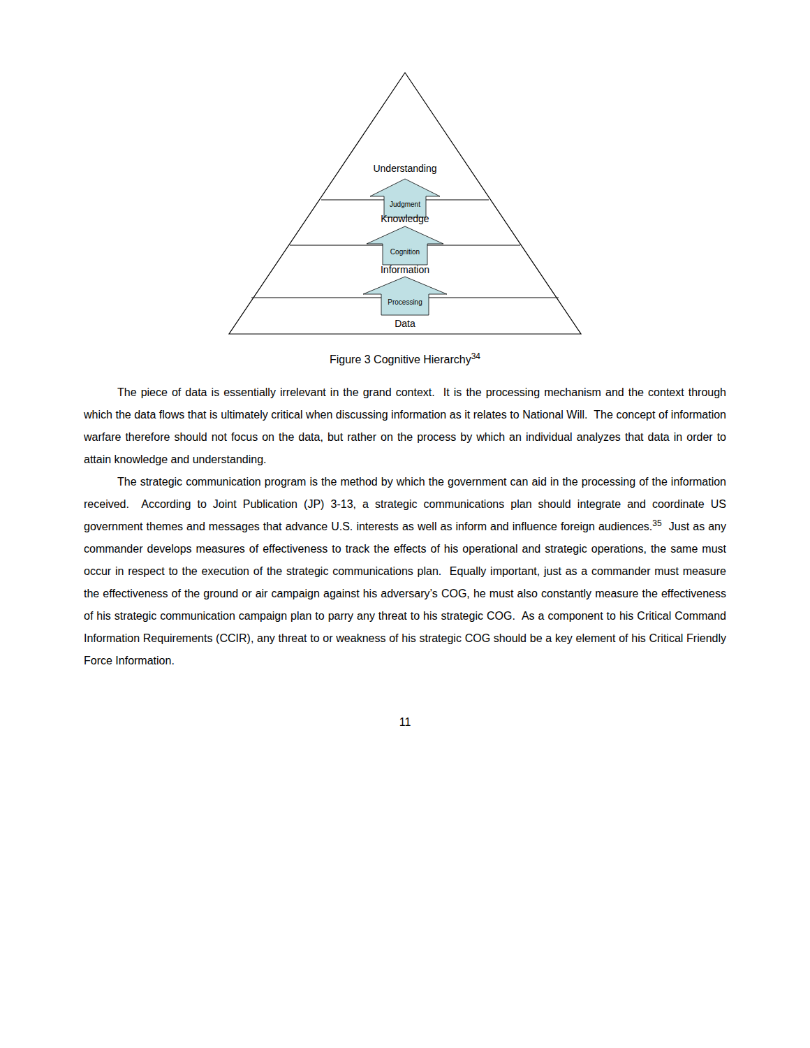Judgment Cognition Processing Understanding Knowledge Information Data
Figure 3 Cognitive Hierarchy34
The piece of data is essentially irrelevant in the grand context. It is the processing mechanism and the context through which the data flows that is ultimately critical when discussing information as it relates to National Will. The concept of information warfare therefore should not focus on the data, but rather on the process by which an individual analyzes that data in order to attain knowledge and understanding.
The strategic communication program is the method by which the government can aid in the processing of the information received. According to Joint Publication (JP) 3-13, a strategic communications plan should integrate and coordinate US government themes and messages that advance U.S. interests as well as inform and influence foreign audiences.35 Just as any commander develops measures of effectiveness to track the effects of his operational and strategic operations, the same must occur in respect to the execution of the strategic communications plan. Equally important, just as a commander must measure the effectiveness of the ground or air campaign against his adversary’s COG, he must also constantly measure the effectiveness of his strategic communication campaign plan to parry any threat to his strategic COG. As a component to his Critical Command Information Requirements (CCIR), any threat to or weakness of his strategic COG should be a key element of his Critical Friendly Force Information.
11